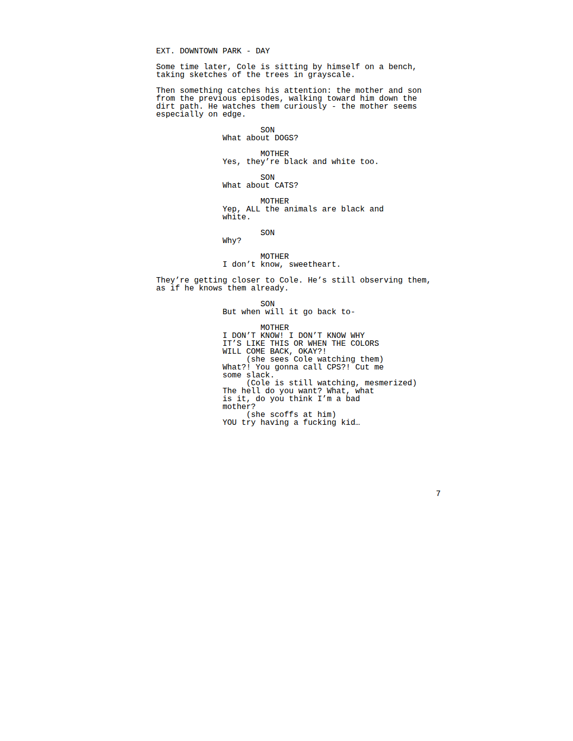EXT. DOWNTOWN PARK - DAY
Some time later, Cole is sitting by himself on a bench, taking sketches of the trees in grayscale.
Then something catches his attention: the mother and son from the previous episodes, walking toward him down the dirt path. He watches them curiously - the mother seems especially on edge.
SON
What about DOGS?
MOTHER
Yes, they’re black and white too.
SON
What about CATS?
MOTHER
Yep, ALL the animals are black and white.
SON
Why?
MOTHER
I don’t know, sweetheart.
They’re getting closer to Cole. He’s still observing them, as if he knows them already.
SON
But when will it go back to-
MOTHER
I DON’T KNOW! I DON’T KNOW WHY IT’S LIKE THIS OR WHEN THE COLORS WILL COME BACK, OKAY?!
(she sees Cole watching them)
What?! You gonna call CPS?! Cut me some slack.
(Cole is still watching, mesmerized)
The hell do you want? What, what is it, do you think I’m a bad mother?
(she scoffs at him)
YOU try having a fucking kid…
7